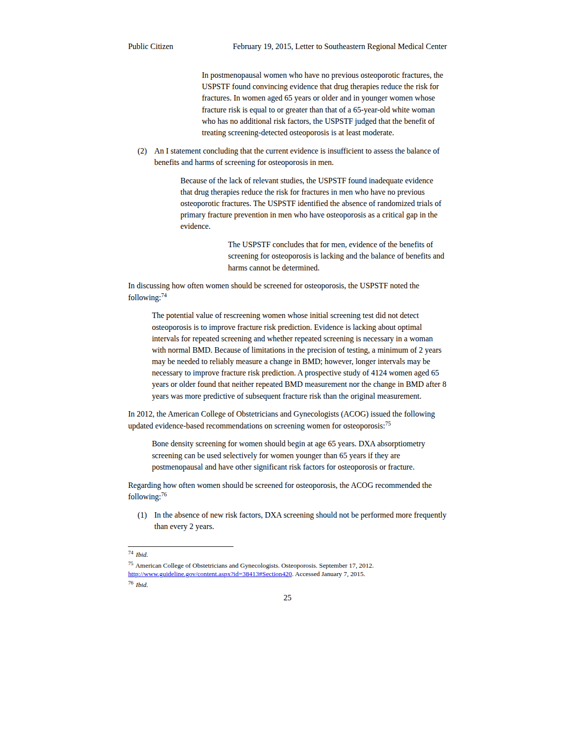Public Citizen February 19, 2015, Letter to Southeastern Regional Medical Center
In postmenopausal women who have no previous osteoporotic fractures, the USPSTF found convincing evidence that drug therapies reduce the risk for fractures. In women aged 65 years or older and in younger women whose fracture risk is equal to or greater than that of a 65-year-old white woman who has no additional risk factors, the USPSTF judged that the benefit of treating screening-detected osteoporosis is at least moderate.
(2) An I statement concluding that the current evidence is insufficient to assess the balance of benefits and harms of screening for osteoporosis in men.
Because of the lack of relevant studies, the USPSTF found inadequate evidence that drug therapies reduce the risk for fractures in men who have no previous osteoporotic fractures. The USPSTF identified the absence of randomized trials of primary fracture prevention in men who have osteoporosis as a critical gap in the evidence.
The USPSTF concludes that for men, evidence of the benefits of screening for osteoporosis is lacking and the balance of benefits and harms cannot be determined.
In discussing how often women should be screened for osteoporosis, the USPSTF noted the following:74
The potential value of rescreening women whose initial screening test did not detect osteoporosis is to improve fracture risk prediction. Evidence is lacking about optimal intervals for repeated screening and whether repeated screening is necessary in a woman with normal BMD. Because of limitations in the precision of testing, a minimum of 2 years may be needed to reliably measure a change in BMD; however, longer intervals may be necessary to improve fracture risk prediction. A prospective study of 4124 women aged 65 years or older found that neither repeated BMD measurement nor the change in BMD after 8 years was more predictive of subsequent fracture risk than the original measurement.
In 2012, the American College of Obstetricians and Gynecologists (ACOG) issued the following updated evidence-based recommendations on screening women for osteoporosis:75
Bone density screening for women should begin at age 65 years. DXA absorptiometry screening can be used selectively for women younger than 65 years if they are postmenopausal and have other significant risk factors for osteoporosis or fracture.
Regarding how often women should be screened for osteoporosis, the ACOG recommended the following:76
(1) In the absence of new risk factors, DXA screening should not be performed more frequently than every 2 years.
74 Ibid.
75 American College of Obstetricians and Gynecologists. Osteoporosis. September 17, 2012. http://www.guideline.gov/content.aspx?id=38413#Section420. Accessed January 7, 2015.
76 Ibid.
25